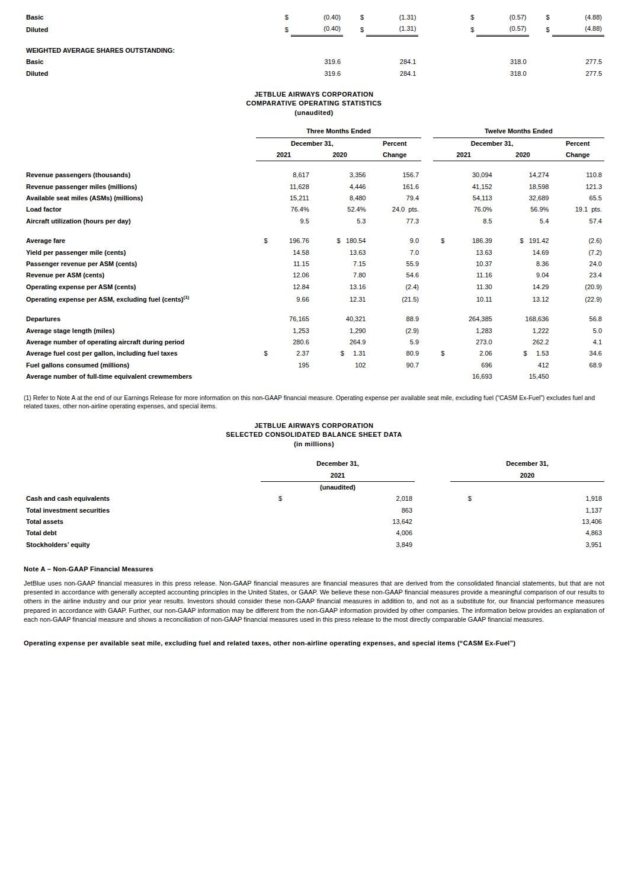| Basic | $ | (0.40) | $ | (1.31) | | $ | (0.57) | $ | (4.88) |
| Diluted | $ | (0.40) | $ | (1.31) | | $ | (0.57) | $ | (4.88) |
| WEIGHTED AVERAGE SHARES OUTSTANDING: |
| Basic | | 319.6 | | 284.1 | | | 318.0 | | 277.5 |
| Diluted | | 319.6 | | 284.1 | | | 318.0 | | 277.5 |
JETBLUE AIRWAYS CORPORATION
COMPARATIVE OPERATING STATISTICS
(unaudited)
| | Three Months Ended | | Twelve Months Ended |
| | December 31, | Percent | | December 31, | Percent |
| | 2021 | 2020 | Change | | 2021 | 2020 | Change |
| Revenue passengers (thousands) | | 8,617 | 3,356 | 156.7 | | | 30,094 | 14,274 | 110.8 |
| Revenue passenger miles (millions) | | 11,628 | 4,446 | 161.6 | | | 41,152 | 18,598 | 121.3 |
| Available seat miles (ASMs) (millions) | | 15,211 | 8,480 | 79.4 | | | 54,113 | 32,689 | 65.5 |
| Load factor | | 76.4% | 52.4% | 24.0 pts. | | | 76.0% | 56.9% | 19.1 pts. |
| Aircraft utilization (hours per day) | | 9.5 | 5.3 | 77.3 | | | 8.5 | 5.4 | 57.4 |
| Average fare | $ | 196.76 | $ 180.54 | 9.0 | | $ | 186.39 | $ 191.42 | (2.6) |
| Yield per passenger mile (cents) | | 14.58 | 13.63 | 7.0 | | | 13.63 | 14.69 | (7.2) |
| Passenger revenue per ASM (cents) | | 11.15 | 7.15 | 55.9 | | | 10.37 | 8.36 | 24.0 |
| Revenue per ASM (cents) | | 12.06 | 7.80 | 54.6 | | | 11.16 | 9.04 | 23.4 |
| Operating expense per ASM (cents) | | 12.84 | 13.16 | (2.4) | | | 11.30 | 14.29 | (20.9) |
| Operating expense per ASM, excluding fuel (cents) (1) | | 9.66 | 12.31 | (21.5) | | | 10.11 | 13.12 | (22.9) |
| Departures | | 76,165 | 40,321 | 88.9 | | | 264,385 | 168,636 | 56.8 |
| Average stage length (miles) | | 1,253 | 1,290 | (2.9) | | | 1,283 | 1,222 | 5.0 |
| Average number of operating aircraft during period | | 280.6 | 264.9 | 5.9 | | | 273.0 | 262.2 | 4.1 |
| Average fuel cost per gallon, including fuel taxes | $ | 2.37 | $ 1.31 | 80.9 | | $ | 2.06 | $ 1.53 | 34.6 |
| Fuel gallons consumed (millions) | | 195 | 102 | 90.7 | | | 696 | 412 | 68.9 |
| Average number of full-time equivalent crewmembers | | | | | | | 16,693 | 15,450 | |
(1) Refer to Note A at the end of our Earnings Release for more information on this non-GAAP financial measure. Operating expense per available seat mile, excluding fuel (“CASM Ex-Fuel”) excludes fuel and related taxes, other non-airline operating expenses, and special items.
JETBLUE AIRWAYS CORPORATION
SELECTED CONSOLIDATED BALANCE SHEET DATA
(in millions)
| | December 31, | | December 31, |
| | 2021 | | 2020 |
| | (unaudited) | | |
| Cash and cash equivalents | $ | 2,018 | | $ | 1,918 |
| Total investment securities | | 863 | | | 1,137 |
| Total assets | | 13,642 | | | 13,406 |
| Total debt | | 4,006 | | | 4,863 |
| Stockholders’ equity | | 3,849 | | | 3,951 |
Note A – Non-GAAP Financial Measures
JetBlue uses non-GAAP financial measures in this press release. Non-GAAP financial measures are financial measures that are derived from the consolidated financial statements, but that are not presented in accordance with generally accepted accounting principles in the United States, or GAAP. We believe these non-GAAP financial measures provide a meaningful comparison of our results to others in the airline industry and our prior year results. Investors should consider these non-GAAP financial measures in addition to, and not as a substitute for, our financial performance measures prepared in accordance with GAAP. Further, our non-GAAP information may be different from the non-GAAP information provided by other companies. The information below provides an explanation of each non-GAAP financial measure and shows a reconciliation of non-GAAP financial measures used in this press release to the most directly comparable GAAP financial measures.
Operating expense per available seat mile, excluding fuel and related taxes, other non-airline operating expenses, and special items (“CASM Ex-Fuel”)